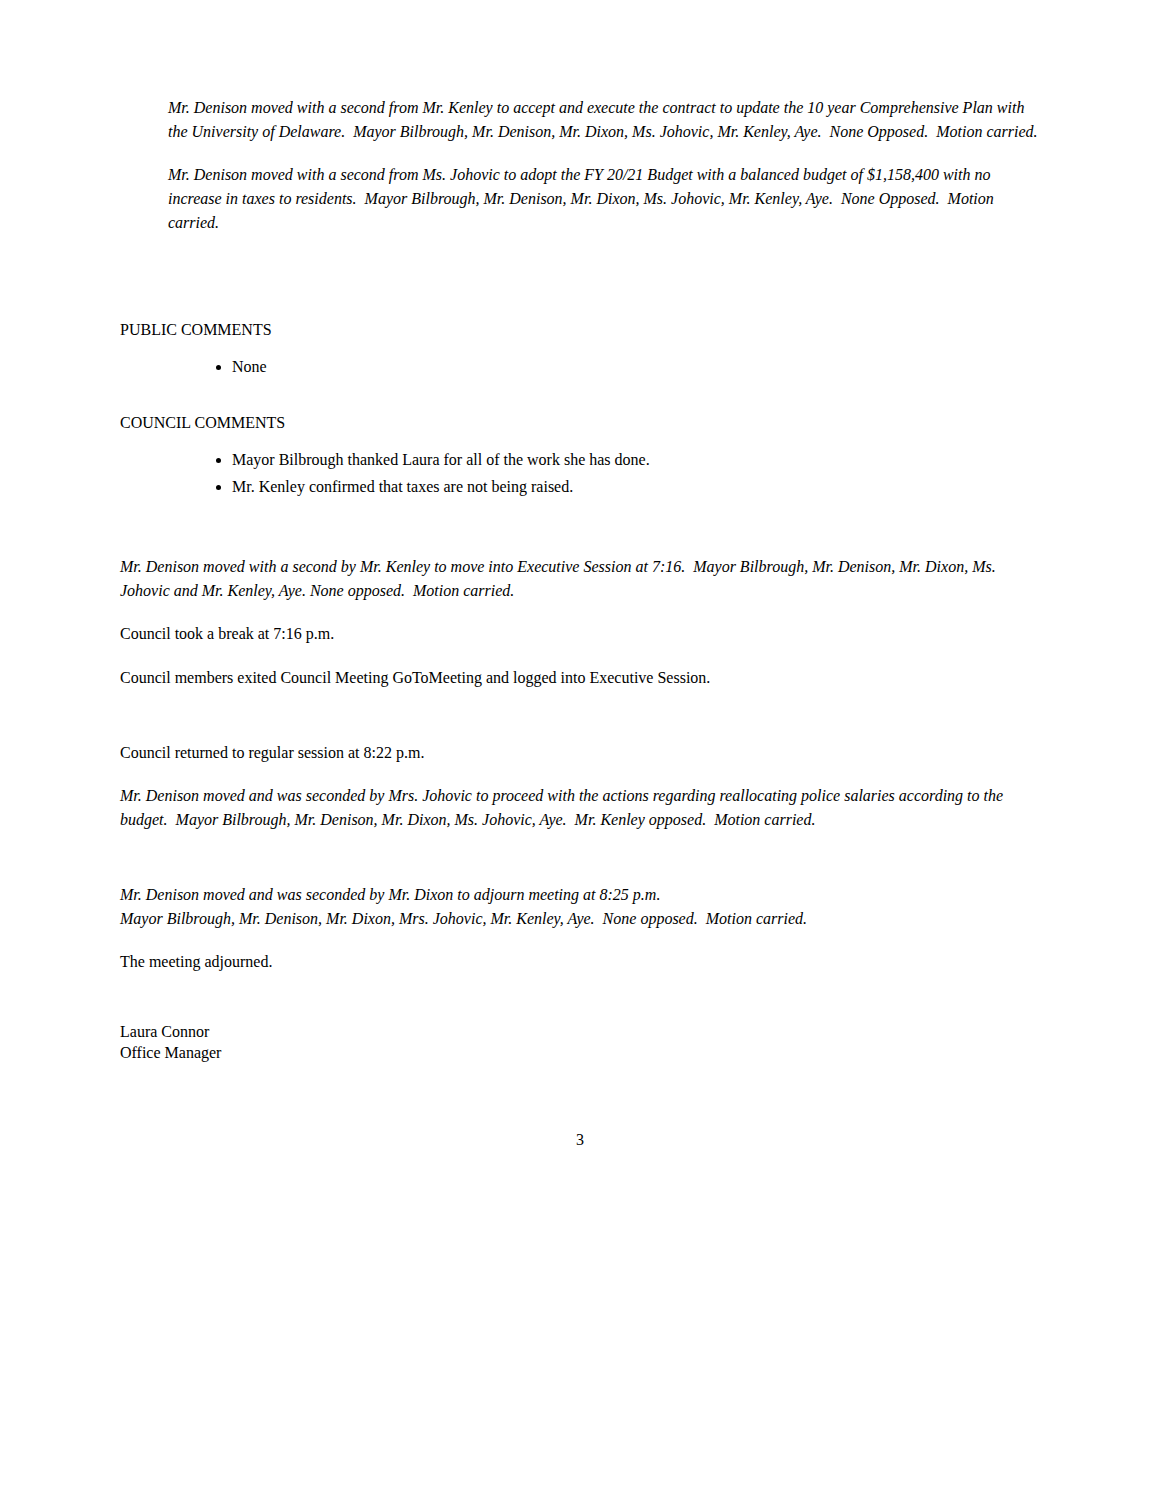Mr. Denison moved with a second from Mr. Kenley to accept and execute the contract to update the 10 year Comprehensive Plan with the University of Delaware. Mayor Bilbrough, Mr. Denison, Mr. Dixon, Ms. Johovic, Mr. Kenley, Aye. None Opposed. Motion carried.
Mr. Denison moved with a second from Ms. Johovic to adopt the FY 20/21 Budget with a balanced budget of $1,158,400 with no increase in taxes to residents. Mayor Bilbrough, Mr. Denison, Mr. Dixon, Ms. Johovic, Mr. Kenley, Aye. None Opposed. Motion carried.
Public Comments
None
Council Comments
Mayor Bilbrough thanked Laura for all of the work she has done.
Mr. Kenley confirmed that taxes are not being raised.
Mr. Denison moved with a second by Mr. Kenley to move into Executive Session at 7:16. Mayor Bilbrough, Mr. Denison, Mr. Dixon, Ms. Johovic and Mr. Kenley, Aye. None opposed. Motion carried.
Council took a break at 7:16 p.m.
Council members exited Council Meeting GoToMeeting and logged into Executive Session.
Council returned to regular session at 8:22 p.m.
Mr. Denison moved and was seconded by Mrs. Johovic to proceed with the actions regarding reallocating police salaries according to the budget. Mayor Bilbrough, Mr. Denison, Mr. Dixon, Ms. Johovic, Aye. Mr. Kenley opposed. Motion carried.
Mr. Denison moved and was seconded by Mr. Dixon to adjourn meeting at 8:25 p.m.
Mayor Bilbrough, Mr. Denison, Mr. Dixon, Mrs. Johovic, Mr. Kenley, Aye. None opposed. Motion carried.
The meeting adjourned.
Laura Connor
Office Manager
3